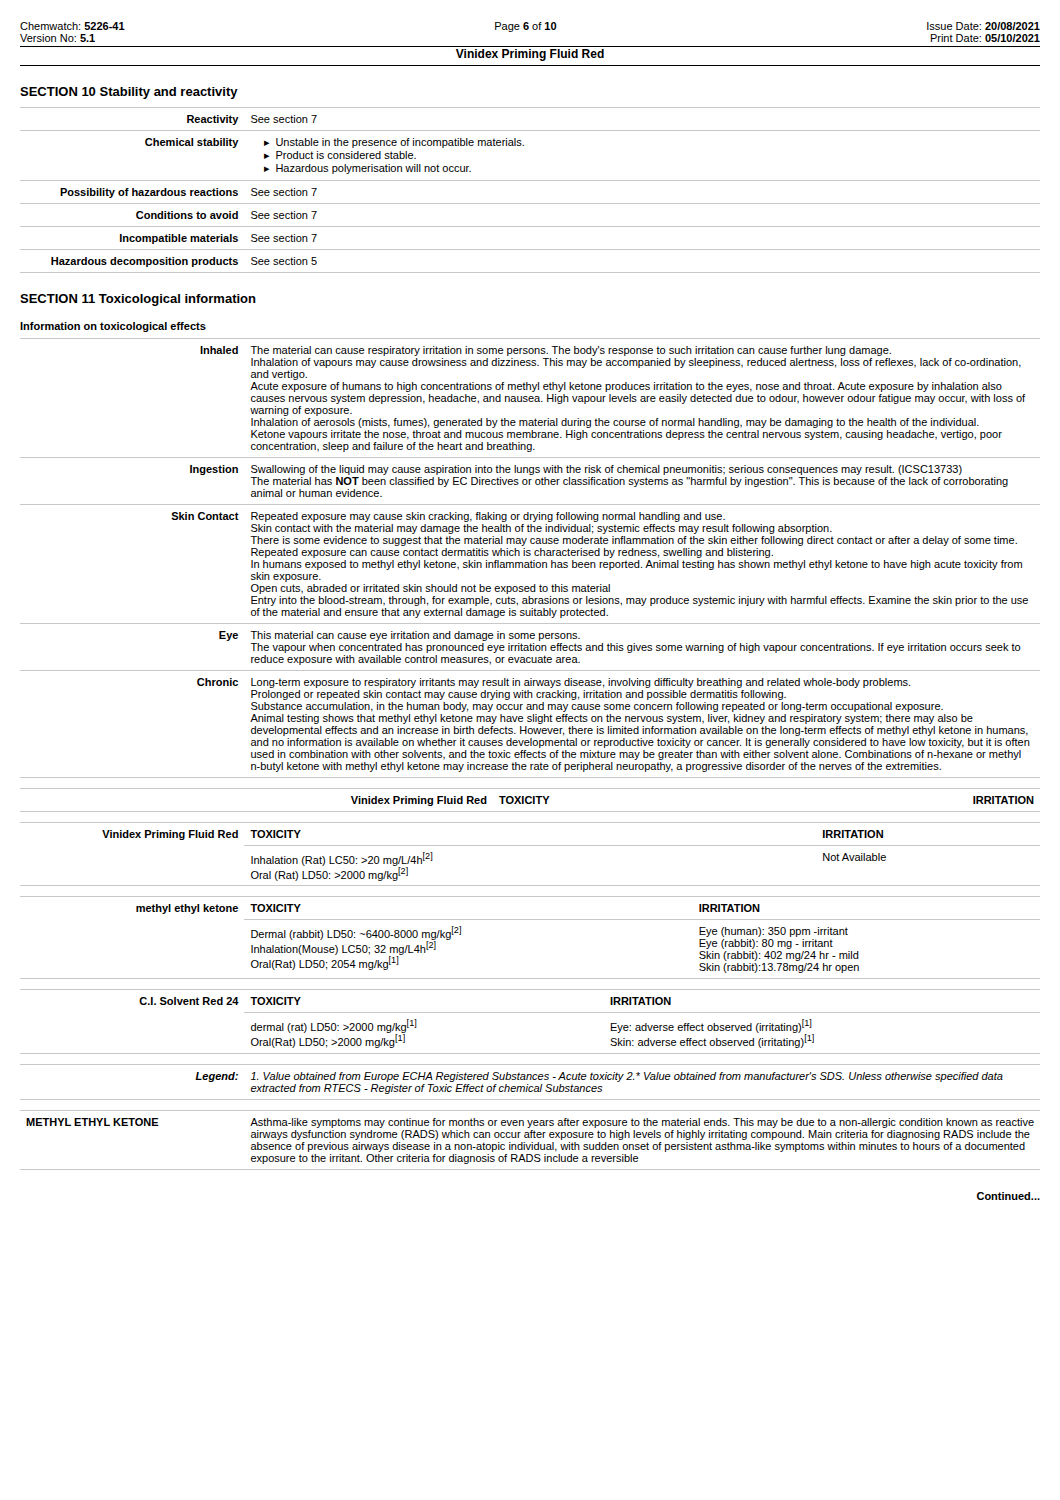Chemwatch: 5226-41
Page 6 of 10
Issue Date: 20/08/2021
Version No: 5.1
Print Date: 05/10/2021
Vinidex Priming Fluid Red
SECTION 10 Stability and reactivity
| Reactivity | See section 7 |
| Chemical stability | Unstable in the presence of incompatible materials. Product is considered stable. Hazardous polymerisation will not occur. |
| Possibility of hazardous reactions | See section 7 |
| Conditions to avoid | See section 7 |
| Incompatible materials | See section 7 |
| Hazardous decomposition products | See section 5 |
SECTION 11 Toxicological information
Information on toxicological effects
| Inhaled | The material can cause respiratory irritation in some persons. The body's response to such irritation can cause further lung damage. Inhalation of vapours may cause drowsiness and dizziness. This may be accompanied by sleepiness, reduced alertness, loss of reflexes, lack of co-ordination, and vertigo. Acute exposure of humans to high concentrations of methyl ethyl ketone produces irritation to the eyes, nose and throat. Acute exposure by inhalation also causes nervous system depression, headache, and nausea. High vapour levels are easily detected due to odour, however odour fatigue may occur, with loss of warning of exposure. Inhalation of aerosols (mists, fumes), generated by the material during the course of normal handling, may be damaging to the health of the individual. Ketone vapours irritate the nose, throat and mucous membrane. High concentrations depress the central nervous system, causing headache, vertigo, poor concentration, sleep and failure of the heart and breathing. |
| Ingestion | Swallowing of the liquid may cause aspiration into the lungs with the risk of chemical pneumonitis; serious consequences may result. (ICSC13733) The material has NOT been classified by EC Directives or other classification systems as "harmful by ingestion". This is because of the lack of corroborating animal or human evidence. |
| Skin Contact | Repeated exposure may cause skin cracking, flaking or drying following normal handling and use. Skin contact with the material may damage the health of the individual; systemic effects may result following absorption. There is some evidence to suggest that the material may cause moderate inflammation of the skin either following direct contact or after a delay of some time. Repeated exposure can cause contact dermatitis which is characterised by redness, swelling and blistering. In humans exposed to methyl ethyl ketone, skin inflammation has been reported. Animal testing has shown methyl ethyl ketone to have high acute toxicity from skin exposure. Open cuts, abraded or irritated skin should not be exposed to this material Entry into the blood-stream, through, for example, cuts, abrasions or lesions, may produce systemic injury with harmful effects. Examine the skin prior to the use of the material and ensure that any external damage is suitably protected. |
| Eye | This material can cause eye irritation and damage in some persons. The vapour when concentrated has pronounced eye irritation effects and this gives some warning of high vapour concentrations. If eye irritation occurs seek to reduce exposure with available control measures, or evacuate area. |
| Chronic | Long-term exposure to respiratory irritants may result in airways disease, involving difficulty breathing and related whole-body problems. Prolonged or repeated skin contact may cause drying with cracking, irritation and possible dermatitis following. Substance accumulation, in the human body, may occur and may cause some concern following repeated or long-term occupational exposure. Animal testing shows that methyl ethyl ketone may have slight effects on the nervous system, liver, kidney and respiratory system; there may also be developmental effects and an increase in birth defects. However, there is limited information available on the long-term effects of methyl ethyl ketone in humans, and no information is available on whether it causes developmental or reproductive toxicity or cancer. It is generally considered to have low toxicity, but it is often used in combination with other solvents, and the toxic effects of the mixture may be greater than with either solvent alone. Combinations of n-hexane or methyl n-butyl ketone with methyl ethyl ketone may increase the rate of peripheral neuropathy, a progressive disorder of the nerves of the extremities. |
| Vinidex Priming Fluid Red | TOXICITY | IRRITATION |
| Vinidex Priming Fluid Red | TOXICITY | IRRITATION |
| Inhalation (Rat) LC50: >20 mg/L/4h [2] Oral (Rat) LD50: >2000 mg/kg [2] | Not Available |
| methyl ethyl ketone | TOXICITY | IRRITATION |
| Dermal (rabbit) LD50: ~6400-8000 mg/kg [2] Inhalation(Mouse) LC50; 32 mg/L4h [2] Oral(Rat) LD50; 2054 mg/kg [1] | Eye (human): 350 ppm -irritant Eye (rabbit): 80 mg - irritant Skin (rabbit): 402 mg/24 hr - mild Skin (rabbit):13.78mg/24 hr open |
| C.I. Solvent Red 24 | TOXICITY | IRRITATION |
| dermal (rat) LD50: >2000 mg/kg [1] Oral(Rat) LD50; >2000 mg/kg [1] | Eye: adverse effect observed (irritating) [1] Skin: adverse effect observed (irritating) [1] |
| Legend: | 1. Value obtained from Europe ECHA Registered Substances - Acute toxicity 2.* Value obtained from manufacturer's SDS. Unless otherwise specified data extracted from RTECS - Register of Toxic Effect of chemical Substances |
| METHYL ETHYL KETONE | Asthma-like symptoms may continue for months or even years after exposure to the material ends. This may be due to a non-allergic condition known as reactive airways dysfunction syndrome (RADS) which can occur after exposure to high levels of highly irritating compound. Main criteria for diagnosing RADS include the absence of previous airways disease in a non-atopic individual, with sudden onset of persistent asthma-like symptoms within minutes to hours of a documented exposure to the irritant. Other criteria for diagnosis of RADS include a reversible |
Continued...